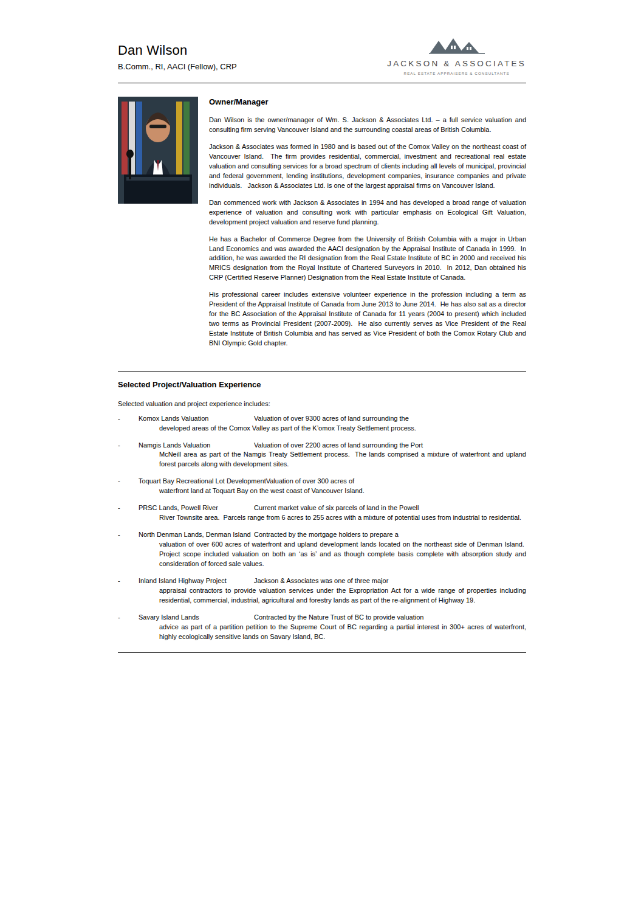Dan Wilson
B.Comm., RI, AACI (Fellow), CRP
JACKSON & ASSOCIATES
REAL ESTATE APPRAISERS & CONSULTANTS
Owner/Manager
Dan Wilson is the owner/manager of Wm. S. Jackson & Associates Ltd. – a full service valuation and consulting firm serving Vancouver Island and the surrounding coastal areas of British Columbia.
Jackson & Associates was formed in 1980 and is based out of the Comox Valley on the northeast coast of Vancouver Island. The firm provides residential, commercial, investment and recreational real estate valuation and consulting services for a broad spectrum of clients including all levels of municipal, provincial and federal government, lending institutions, development companies, insurance companies and private individuals. Jackson & Associates Ltd. is one of the largest appraisal firms on Vancouver Island.
Dan commenced work with Jackson & Associates in 1994 and has developed a broad range of valuation experience of valuation and consulting work with particular emphasis on Ecological Gift Valuation, development project valuation and reserve fund planning.
He has a Bachelor of Commerce Degree from the University of British Columbia with a major in Urban Land Economics and was awarded the AACI designation by the Appraisal Institute of Canada in 1999. In addition, he was awarded the RI designation from the Real Estate Institute of BC in 2000 and received his MRICS designation from the Royal Institute of Chartered Surveyors in 2010. In 2012, Dan obtained his CRP (Certified Reserve Planner) Designation from the Real Estate Institute of Canada.
His professional career includes extensive volunteer experience in the profession including a term as President of the Appraisal Institute of Canada from June 2013 to June 2014. He has also sat as a director for the BC Association of the Appraisal Institute of Canada for 11 years (2004 to present) which included two terms as Provincial President (2007-2009). He also currently serves as Vice President of the Real Estate Institute of British Columbia and has served as Vice President of both the Comox Rotary Club and BNI Olympic Gold chapter.
Selected Project/Valuation Experience
Selected valuation and project experience includes:
Komox Lands Valuation Valuation of over 9300 acres of land surrounding the developed areas of the Comox Valley as part of the K’omox Treaty Settlement process.
Namgis Lands Valuation Valuation of over 2200 acres of land surrounding the Port McNeill area as part of the Namgis Treaty Settlement process. The lands comprised a mixture of waterfront and upland forest parcels along with development sites.
Toquart Bay Recreational Lot Development Valuation of over 300 acres of waterfront land at Toquart Bay on the west coast of Vancouver Island.
PRSC Lands, Powell River Current market value of six parcels of land in the Powell River Townsite area. Parcels range from 6 acres to 255 acres with a mixture of potential uses from industrial to residential.
North Denman Lands, Denman Island Contracted by the mortgage holders to prepare a valuation of over 600 acres of waterfront and upland development lands located on the northeast side of Denman Island. Project scope included valuation on both an ‘as is’ and as though complete basis complete with absorption study and consideration of forced sale values.
Inland Island Highway Project Jackson & Associates was one of three major appraisal contractors to provide valuation services under the Expropriation Act for a wide range of properties including residential, commercial, industrial, agricultural and forestry lands as part of the re-alignment of Highway 19.
Savary Island Lands Contracted by the Nature Trust of BC to provide valuation advice as part of a partition petition to the Supreme Court of BC regarding a partial interest in 300+ acres of waterfront, highly ecologically sensitive lands on Savary Island, BC.